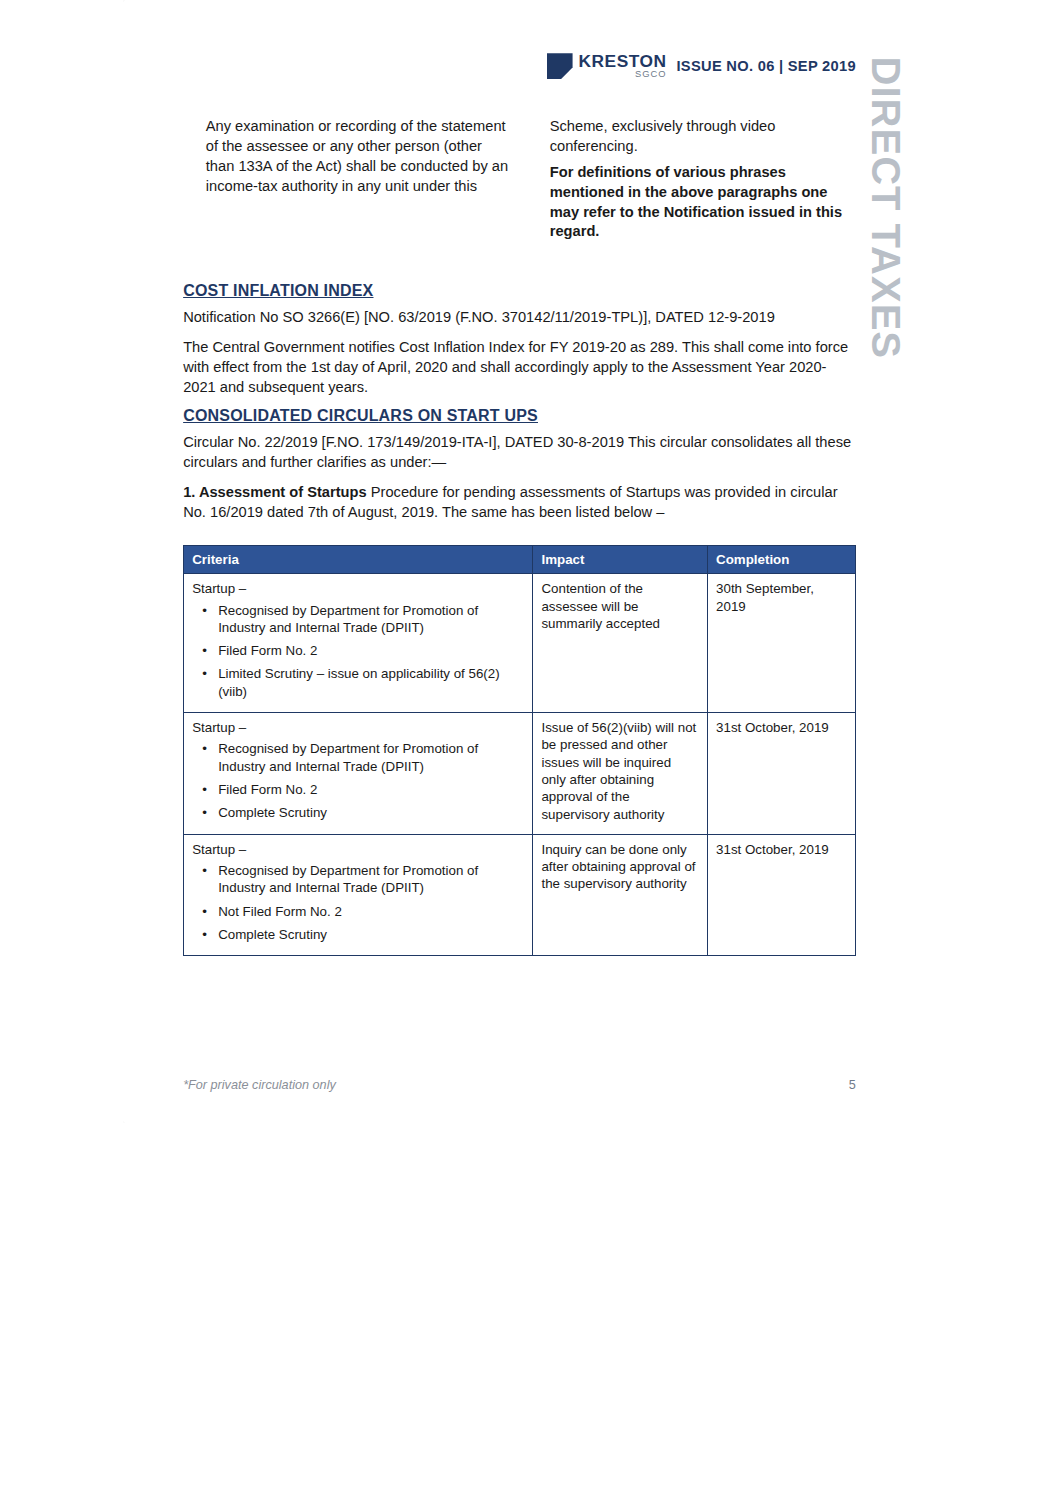KRESTON SGCO
ISSUE NO. 06 | SEP 2019
Any examination or recording of the statement of the assessee or any other person (other than 133A of the Act) shall be conducted by an income-tax authority in any unit under this
Scheme, exclusively through video conferencing.
For definitions of various phrases mentioned in the above paragraphs one may refer to the Notification issued in this regard.
COST INFLATION INDEX
Notification No SO 3266(E) [NO. 63/2019 (F.NO. 370142/11/2019-TPL)], DATED 12-9-2019
The Central Government notifies Cost Inflation Index for FY 2019-20 as 289. This shall come into force with effect from the 1st day of April, 2020 and shall accordingly apply to the Assessment Year 2020-2021 and subsequent years.
CONSOLIDATED CIRCULARS ON START UPS
Circular No. 22/2019 [F.NO. 173/149/2019-ITA-I], DATED 30-8-2019 This circular consolidates all these circulars and further clarifies as under:—
1. Assessment of Startups Procedure for pending assessments of Startups was provided in circular No. 16/2019 dated 7th of August, 2019. The same has been listed below –
| Criteria | Impact | Completion |
| --- | --- | --- |
| Startup – Recognised by Department for Promotion of Industry and Internal Trade (DPIIT) Filed Form No. 2 Limited Scrutiny – issue on applicability of 56(2)(viib) | Contention of the assessee will be summarily accepted | 30th September, 2019 |
| Startup – Recognised by Department for Promotion of Industry and Internal Trade (DPIIT) Filed Form No. 2 Complete Scrutiny | Issue of 56(2)(viib) will not be pressed and other issues will be inquired only after obtaining approval of the supervisory authority | 31st October, 2019 |
| Startup – Recognised by Department for Promotion of Industry and Internal Trade (DPIIT) Not Filed Form No. 2 Complete Scrutiny | Inquiry can be done only after obtaining approval of the supervisory authority | 31st October, 2019 |
DIRECT TAXES
*For private circulation only
5